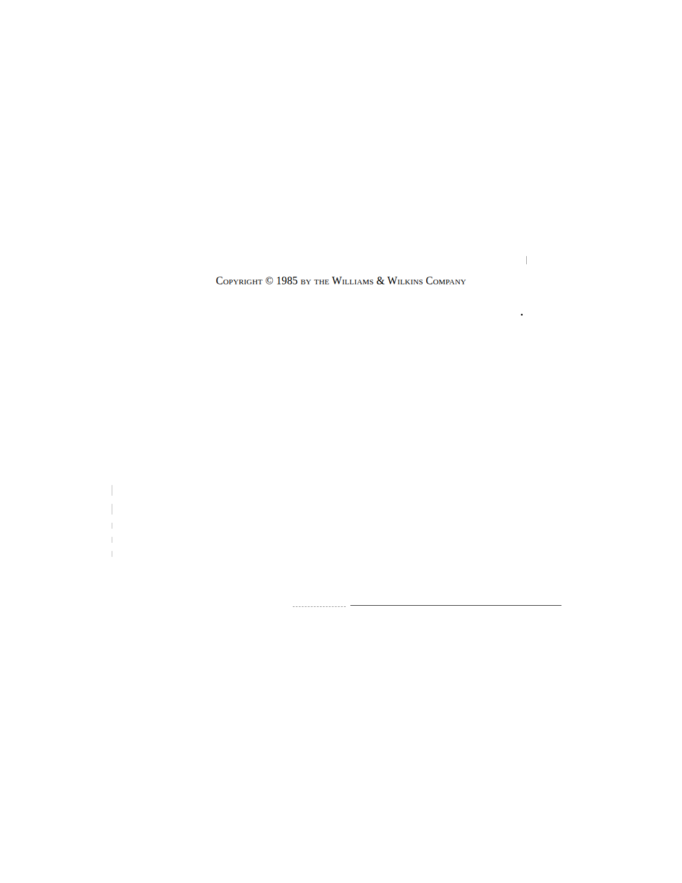Copyright © 1985 by the Williams & Wilkins Company